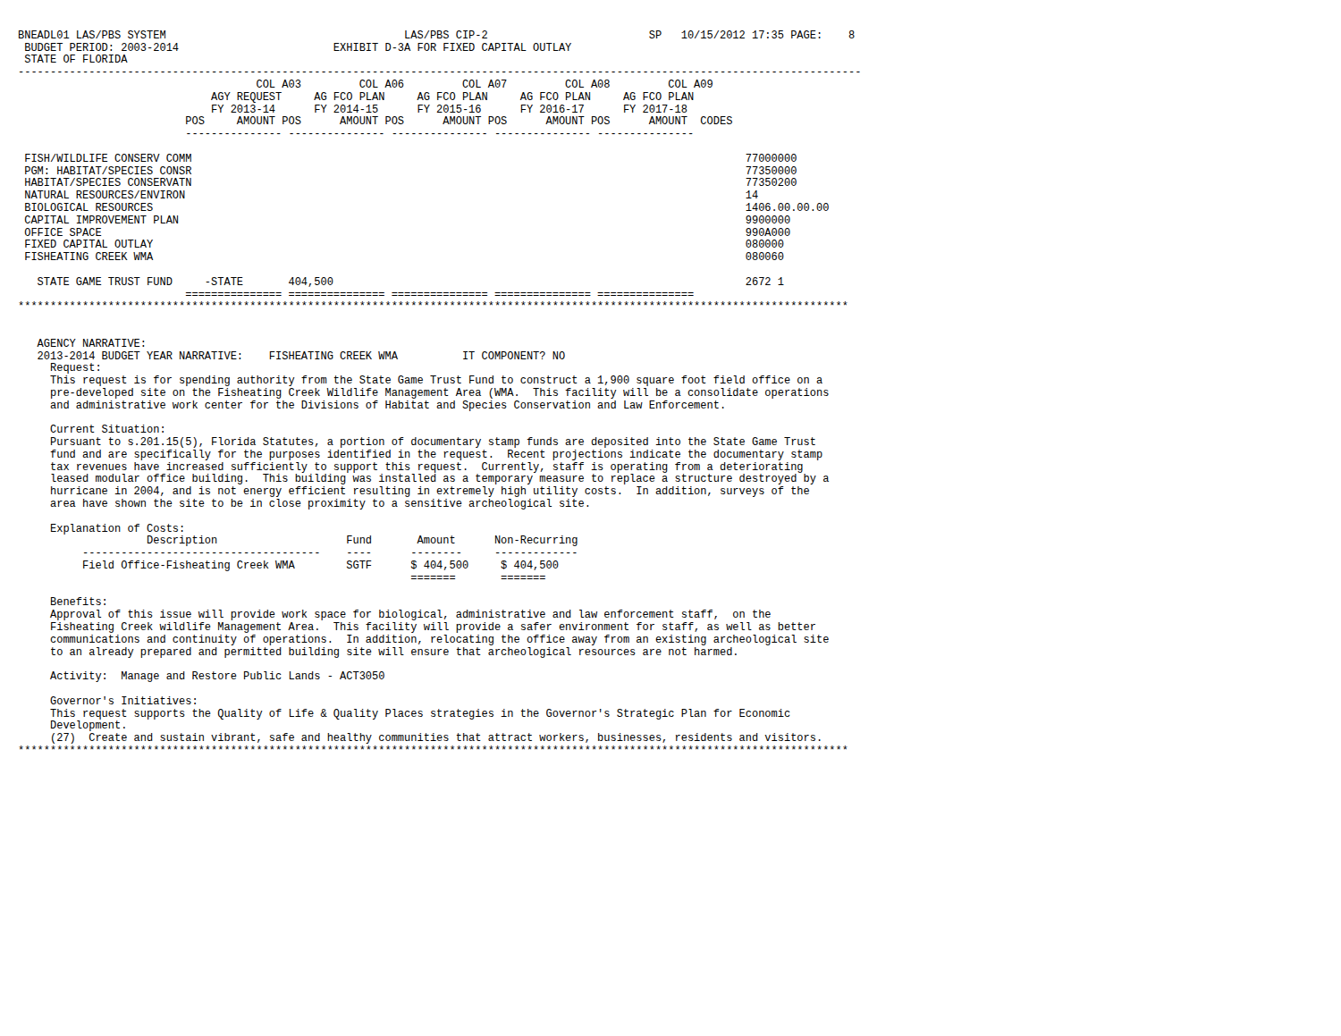BNEADL01 LAS/PBS SYSTEM LAS/PBS CIP-2 SP 10/15/2012 17:35 PAGE: 8 BUDGET PERIOD: 2003-2014 EXHIBIT D-3A FOR FIXED CAPITAL OUTLAY STATE OF FLORIDA ----------------------------------------------------------------------------------------------------------------------------------- COL A03 COL A06 COL A07 COL A08 COL A09 AGY REQUEST AG FCO PLAN AG FCO PLAN AG FCO PLAN AG FCO PLAN FY 2013-14 FY 2014-15 FY 2015-16 FY 2016-17 FY 2017-18 POS AMOUNT POS AMOUNT POS AMOUNT POS AMOUNT POS AMOUNT CODES --------------- --------------- --------------- --------------- --------------- FISH/WILDLIFE CONSERV COMM 77000000 PGM: HABITAT/SPECIES CONSR 77350000 HABITAT/SPECIES CONSERVATN 77350200 NATURAL RESOURCES/ENVIRON 14 BIOLOGICAL RESOURCES 1406.00.00.00 CAPITAL IMPROVEMENT PLAN 9900000 OFFICE SPACE 990A000 FIXED CAPITAL OUTLAY 080000 FISHEATING CREEK WMA 080060 STATE GAME TRUST FUND -STATE 404,500 2672 1 =============== =============== =============== =============== =============== ********************************************************************************************************************************* AGENCY NARRATIVE: 2013-2014 BUDGET YEAR NARRATIVE: FISHEATING CREEK WMA IT COMPONENT? NO Request: This request is for spending authority from the State Game Trust Fund to construct a 1,900 square foot field office on a pre-developed site on the Fisheating Creek Wildlife Management Area (WMA. This facility will be a consolidate operations and administrative work center for the Divisions of Habitat and Species Conservation and Law Enforcement. Current Situation: Pursuant to s.201.15(5), Florida Statutes, a portion of documentary stamp funds are deposited into the State Game Trust fund and are specifically for the purposes identified in the request. Recent projections indicate the documentary stamp tax revenues have increased sufficiently to support this request. Currently, staff is operating from a deteriorating leased modular office building. This building was installed as a temporary measure to replace a structure destroyed by a hurricane in 2004, and is not energy efficient resulting in extremely high utility costs. In addition, surveys of the area have shown the site to be in close proximity to a sensitive archeological site. Explanation of Costs: Description Fund Amount Non-Recurring ------------------------------------- ---- -------- ------------- Field Office-Fisheating Creek WMA SGTF $ 404,500 $ 404,500 ======= ======= Benefits: Approval of this issue will provide work space for biological, administrative and law enforcement staff, on the Fisheating Creek wildlife Management Area. This facility will provide a safer environment for staff, as well as better communications and continuity of operations. In addition, relocating the office away from an existing archeological site to an already prepared and permitted building site will ensure that archeological resources are not harmed. Activity: Manage and Restore Public Lands - ACT3050 Governor's Initiatives: This request supports the Quality of Life & Quality Places strategies in the Governor's Strategic Plan for Economic Development. (27) Create and sustain vibrant, safe and healthy communities that attract workers, businesses, residents and visitors. *********************************************************************************************************************************